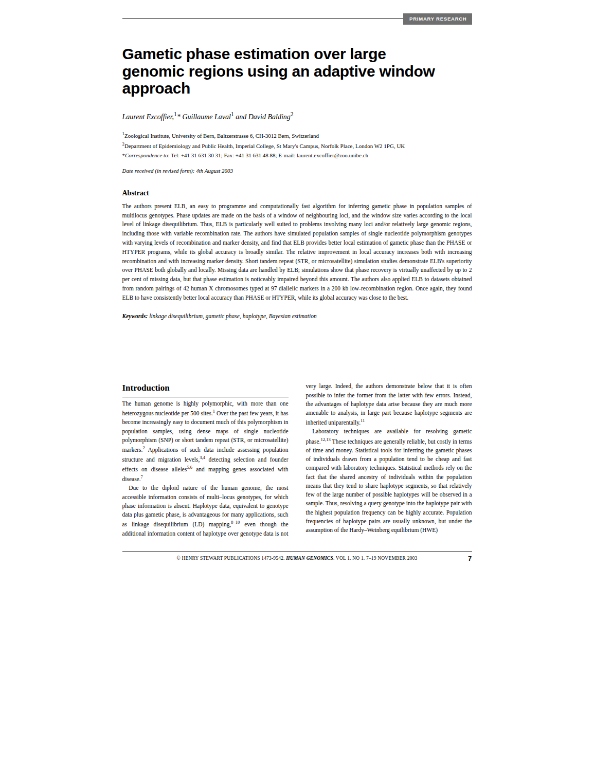Primary research
Gametic phase estimation over large genomic regions using an adaptive window approach
Laurent Excoffier,1* Guillaume Laval1 and David Balding2
1Zoological Institute, University of Bern, Baltzerstrasse 6, CH-3012 Bern, Switzerland
2Department of Epidemiology and Public Health, Imperial College, St Mary's Campus, Norfolk Place, London W2 1PG, UK
*Correspondence to: Tel: +41 31 631 30 31; Fax: +41 31 631 48 88; E-mail: laurent.excoffier@zoo.unibe.ch
Date received (in revised form): 4th August 2003
Abstract
The authors present ELB, an easy to programme and computationally fast algorithm for inferring gametic phase in population samples of multilocus genotypes. Phase updates are made on the basis of a window of neighbouring loci, and the window size varies according to the local level of linkage disequilibrium. Thus, ELB is particularly well suited to problems involving many loci and/or relatively large genomic regions, including those with variable recombination rate. The authors have simulated population samples of single nucleotide polymorphism genotypes with varying levels of recombination and marker density, and find that ELB provides better local estimation of gametic phase than the PHASE or HTYPER programs, while its global accuracy is broadly similar. The relative improvement in local accuracy increases both with increasing recombination and with increasing marker density. Short tandem repeat (STR, or microsatellite) simulation studies demonstrate ELB's superiority over PHASE both globally and locally. Missing data are handled by ELB; simulations show that phase recovery is virtually unaffected by up to 2 per cent of missing data, but that phase estimation is noticeably impaired beyond this amount. The authors also applied ELB to datasets obtained from random pairings of 42 human X chromosomes typed at 97 diallelic markers in a 200 kb low-recombination region. Once again, they found ELB to have consistently better local accuracy than PHASE or HTYPER, while its global accuracy was close to the best.
Keywords: linkage disequilibrium, gametic phase, haplotype, Bayesian estimation
Introduction
The human genome is highly polymorphic, with more than one heterozygous nucleotide per 500 sites.1 Over the past few years, it has become increasingly easy to document much of this polymorphism in population samples, using dense maps of single nucleotide polymorphism (SNP) or short tandem repeat (STR, or microsatellite) markers.2 Applications of such data include assessing population structure and migration levels,3,4 detecting selection and founder effects on disease alleles5,6 and mapping genes associated with disease.7
Due to the diploid nature of the human genome, the most accessible information consists of multi–locus genotypes, for which phase information is absent. Haplotype data, equivalent to genotype data plus gametic phase, is advantageous for many applications, such as linkage disequilibrium (LD) mapping,8–10 even though the additional information content of haplotype over genotype data is not very large. Indeed, the authors demonstrate below that it is often possible to infer the former from the latter with few errors. Instead, the advantages of haplotype data arise because they are much more amenable to analysis, in large part because haplotype segments are inherited uniparentally.11
Laboratory techniques are available for resolving gametic phase.12,13 These techniques are generally reliable, but costly in terms of time and money. Statistical tools for inferring the gametic phases of individuals drawn from a population tend to be cheap and fast compared with laboratory techniques. Statistical methods rely on the fact that the shared ancestry of individuals within the population means that they tend to share haplotype segments, so that relatively few of the large number of possible haplotypes will be observed in a sample. Thus, resolving a query genotype into the haplotype pair with the highest population frequency can be highly accurate. Population frequencies of haplotype pairs are usually unknown, but under the assumption of the Hardy–Weinberg equilibrium (HWE)
© Henry Stewart Publications 1473-9542. Human Genomics. Vol 1. No 1. 7–19 November 2003
7